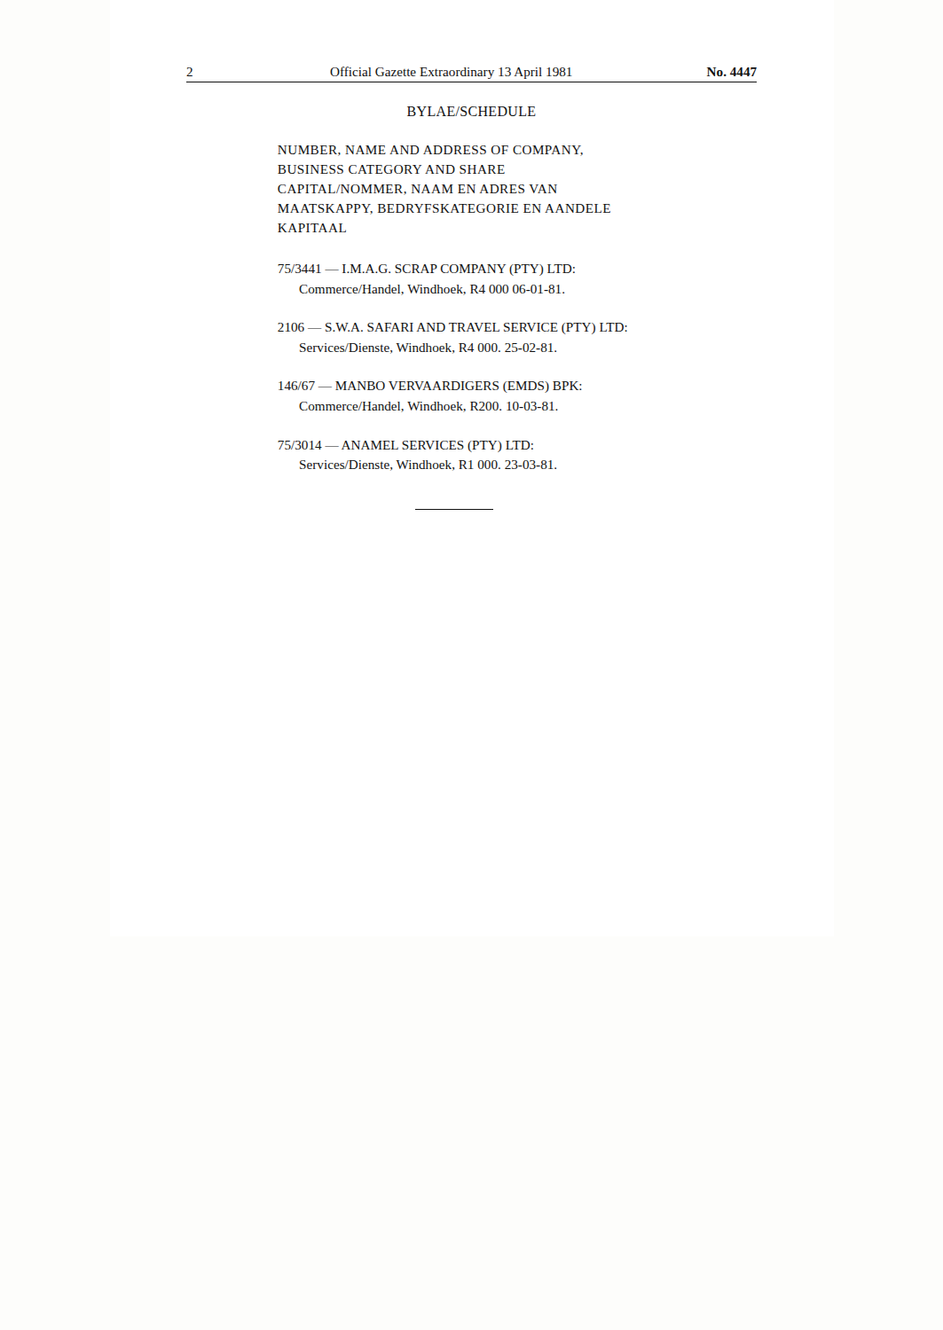2 Official Gazette Extraordinary 13 April 1981 No. 4447
BYLAE/SCHEDULE
Number, name and address of company, business category and share capital/Nommer, naam en adres van maatskappy, bedryfskategorie en aandele kapitaal
75/3441 — I.M.A.G. SCRAP COMPANY (PTY) LTD: Commerce/Handel, Windhoek, R4 000 06-01-81.
2106 — S.W.A. SAFARI AND TRAVEL SERVICE (PTY) LTD: Services/Dienste, Windhoek, R4 000. 25-02-81.
146/67 — MANBO VERVAARDIGERS (EMDS) BPK: Commerce/Handel, Windhoek, R200. 10-03-81.
75/3014 — ANAMEL SERVICES (PTY) LTD: Services/Dienste, Windhoek, R1 000. 23-03-81.